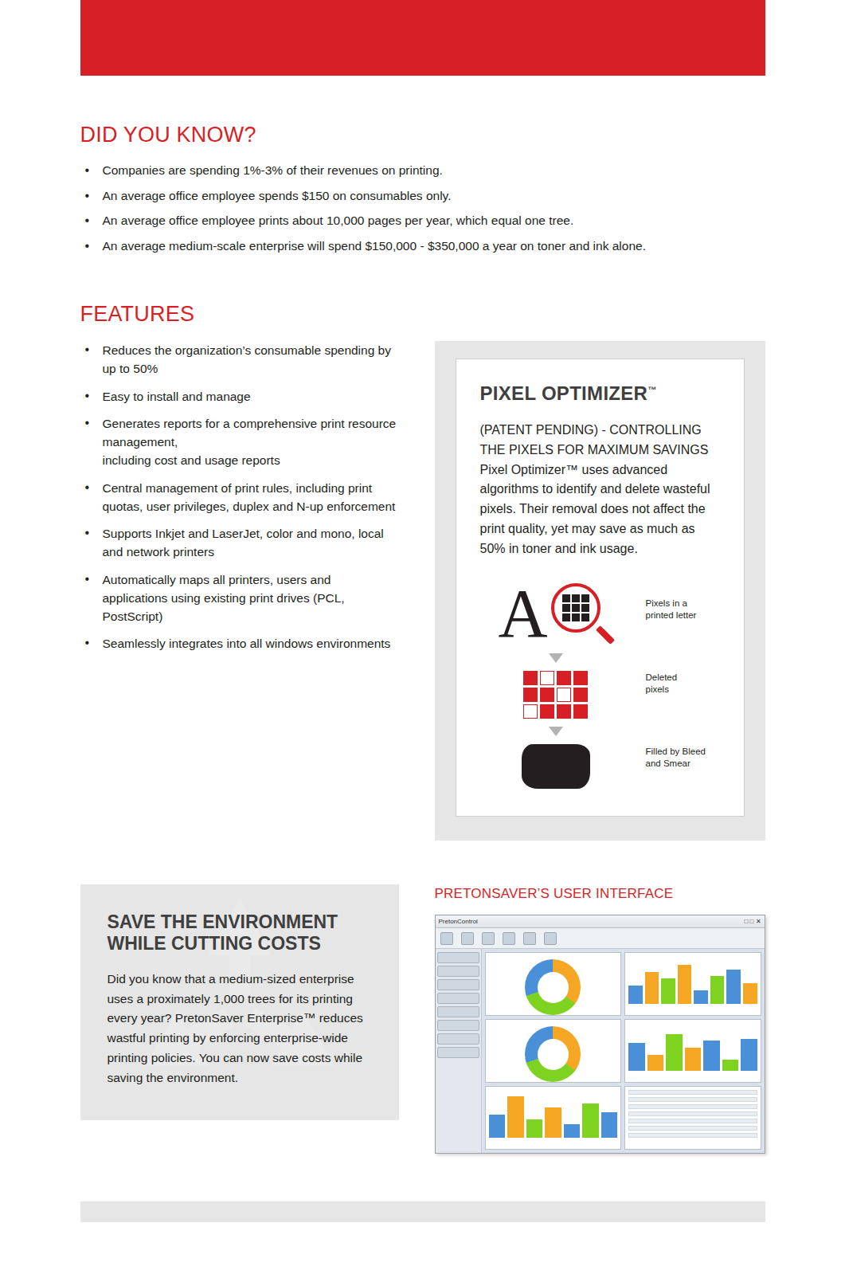DID YOU KNOW?
Companies are spending 1%-3% of their revenues on printing.
An average office employee spends $150 on consumables only.
An average office employee prints about 10,000 pages per year, which equal one tree.
An average medium-scale enterprise will spend $150,000 - $350,000 a year on toner and ink alone.
FEATURES
Reduces the organization’s consumable spending by up to 50%
Easy to install and manage
Generates reports for a comprehensive print resource management,
including cost and usage reports
Central management of print rules, including print quotas, user privileges, duplex and N-up enforcement
Supports Inkjet and LaserJet, color and mono, local and network printers
Automatically maps all printers, users and applications using existing print drives (PCL, PostScript)
Seamlessly integrates into all windows environments
PIXEL OPTIMIZER™
(PATENT PENDING) - CONTROLLING THE PIXELS FOR MAXIMUM SAVINGS Pixel Optimizer™ uses advanced algorithms to identify and delete wasteful pixels. Their removal does not affect the print quality, yet may save as much as 50% in toner and ink usage.
A
Pixels in a
printed letter
Deleted
pixels
Filled by Bleed
and Smear
SAVE THE ENVIRONMENT
WHILE CUTTING COSTS
Did you know that a medium-sized enterprise uses a proximately 1,000 trees for its printing every year? PretonSaver Enterprise™ reduces wastful printing by enforcing enterprise-wide printing policies. You can now save costs while saving the environment.
PRETONSAVER’S USER INTERFACE
PretonControl □ □ ✕